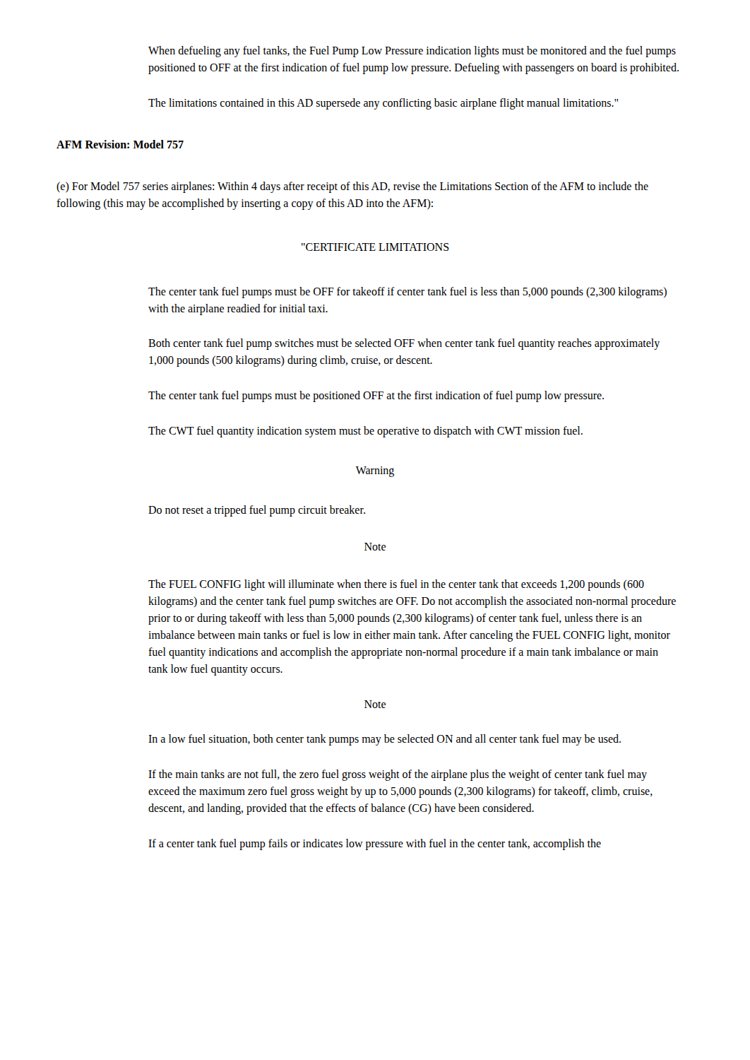When defueling any fuel tanks, the Fuel Pump Low Pressure indication lights must be monitored and the fuel pumps positioned to OFF at the first indication of fuel pump low pressure. Defueling with passengers on board is prohibited.
The limitations contained in this AD supersede any conflicting basic airplane flight manual limitations."
AFM Revision: Model 757
(e) For Model 757 series airplanes: Within 4 days after receipt of this AD, revise the Limitations Section of the AFM to include the following (this may be accomplished by inserting a copy of this AD into the AFM):
"CERTIFICATE LIMITATIONS
The center tank fuel pumps must be OFF for takeoff if center tank fuel is less than 5,000 pounds (2,300 kilograms) with the airplane readied for initial taxi.
Both center tank fuel pump switches must be selected OFF when center tank fuel quantity reaches approximately 1,000 pounds (500 kilograms) during climb, cruise, or descent.
The center tank fuel pumps must be positioned OFF at the first indication of fuel pump low pressure.
The CWT fuel quantity indication system must be operative to dispatch with CWT mission fuel.
Warning
Do not reset a tripped fuel pump circuit breaker.
Note
The FUEL CONFIG light will illuminate when there is fuel in the center tank that exceeds 1,200 pounds (600 kilograms) and the center tank fuel pump switches are OFF. Do not accomplish the associated non-normal procedure prior to or during takeoff with less than 5,000 pounds (2,300 kilograms) of center tank fuel, unless there is an imbalance between main tanks or fuel is low in either main tank. After canceling the FUEL CONFIG light, monitor fuel quantity indications and accomplish the appropriate non-normal procedure if a main tank imbalance or main tank low fuel quantity occurs.
Note
In a low fuel situation, both center tank pumps may be selected ON and all center tank fuel may be used.
If the main tanks are not full, the zero fuel gross weight of the airplane plus the weight of center tank fuel may exceed the maximum zero fuel gross weight by up to 5,000 pounds (2,300 kilograms) for takeoff, climb, cruise, descent, and landing, provided that the effects of balance (CG) have been considered.
If a center tank fuel pump fails or indicates low pressure with fuel in the center tank, accomplish the